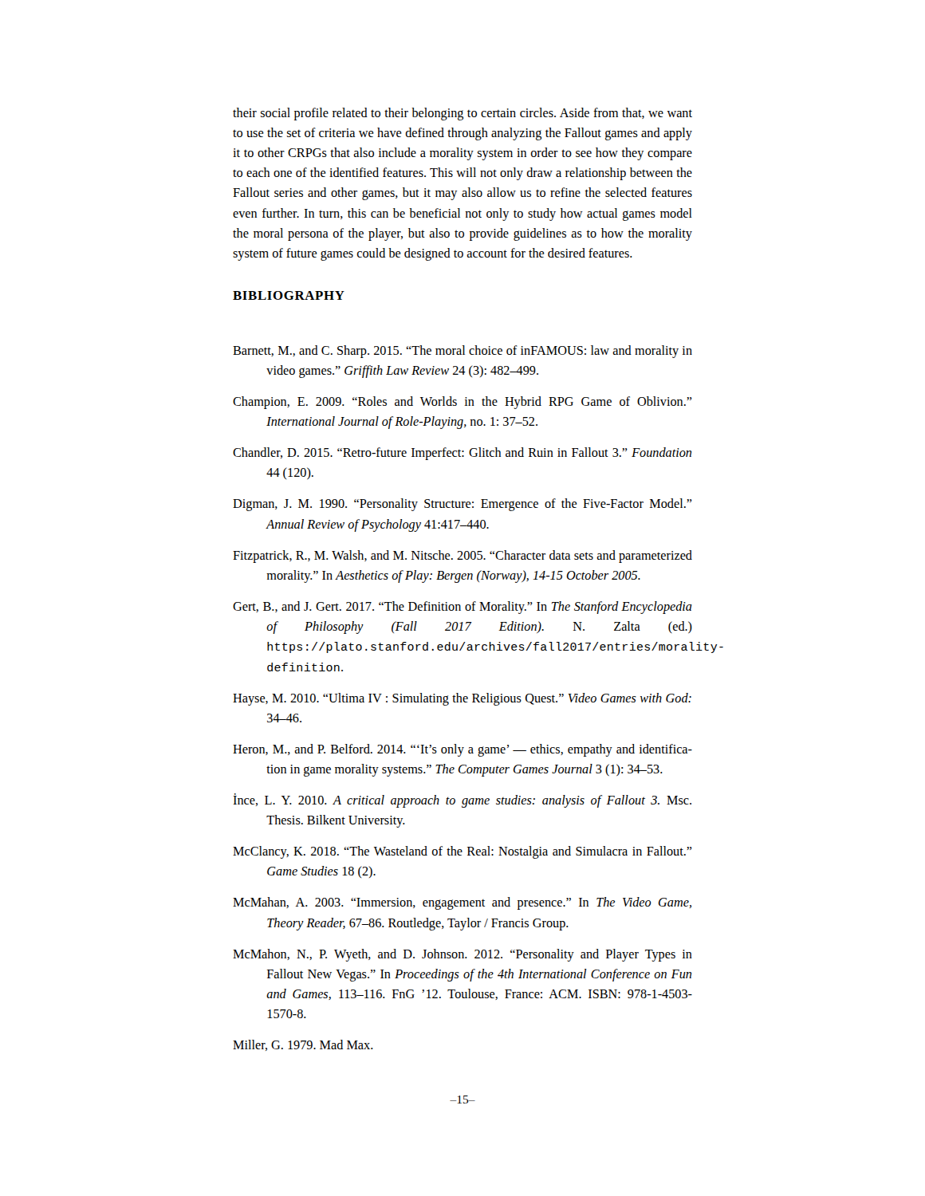their social profile related to their belonging to certain circles. Aside from that, we want to use the set of criteria we have defined through analyzing the Fallout games and apply it to other CRPGs that also include a morality system in order to see how they compare to each one of the identified features. This will not only draw a relationship between the Fallout series and other games, but it may also allow us to refine the selected features even further. In turn, this can be beneficial not only to study how actual games model the moral persona of the player, but also to provide guidelines as to how the morality system of future games could be designed to account for the desired features.
BIBLIOGRAPHY
Barnett, M., and C. Sharp. 2015. “The moral choice of inFAMOUS: law and morality in video games.” Griffith Law Review 24 (3): 482–499.
Champion, E. 2009. “Roles and Worlds in the Hybrid RPG Game of Oblivion.” International Journal of Role-Playing, no. 1: 37–52.
Chandler, D. 2015. “Retro-future Imperfect: Glitch and Ruin in Fallout 3.” Foundation 44 (120).
Digman, J. M. 1990. “Personality Structure: Emergence of the Five-Factor Model.” Annual Review of Psychology 41:417–440.
Fitzpatrick, R., M. Walsh, and M. Nitsche. 2005. “Character data sets and parameterized morality.” In Aesthetics of Play: Bergen (Norway), 14-15 October 2005.
Gert, B., and J. Gert. 2017. “The Definition of Morality.” In The Stanford Encyclopedia of Philosophy (Fall 2017 Edition). N. Zalta (ed.) https://plato.stanford.edu/archives/fall2017/entries/morality-definition.
Hayse, M. 2010. “Ultima IV : Simulating the Religious Quest.” Video Games with God: 34–46.
Heron, M., and P. Belford. 2014. “‘It’s only a game’ — ethics, empathy and identification in game morality systems.” The Computer Games Journal 3 (1): 34–53.
İnce, L. Y. 2010. A critical approach to game studies: analysis of Fallout 3. Msc. Thesis. Bilkent University.
McClancy, K. 2018. “The Wasteland of the Real: Nostalgia and Simulacra in Fallout.” Game Studies 18 (2).
McMahan, A. 2003. “Immersion, engagement and presence.” In The Video Game, Theory Reader, 67–86. Routledge, Taylor / Francis Group.
McMahon, N., P. Wyeth, and D. Johnson. 2012. “Personality and Player Types in Fallout New Vegas.” In Proceedings of the 4th International Conference on Fun and Games, 113–116. FnG ’12. Toulouse, France: ACM. ISBN: 978-1-4503-1570-8.
Miller, G. 1979. Mad Max.
–15–